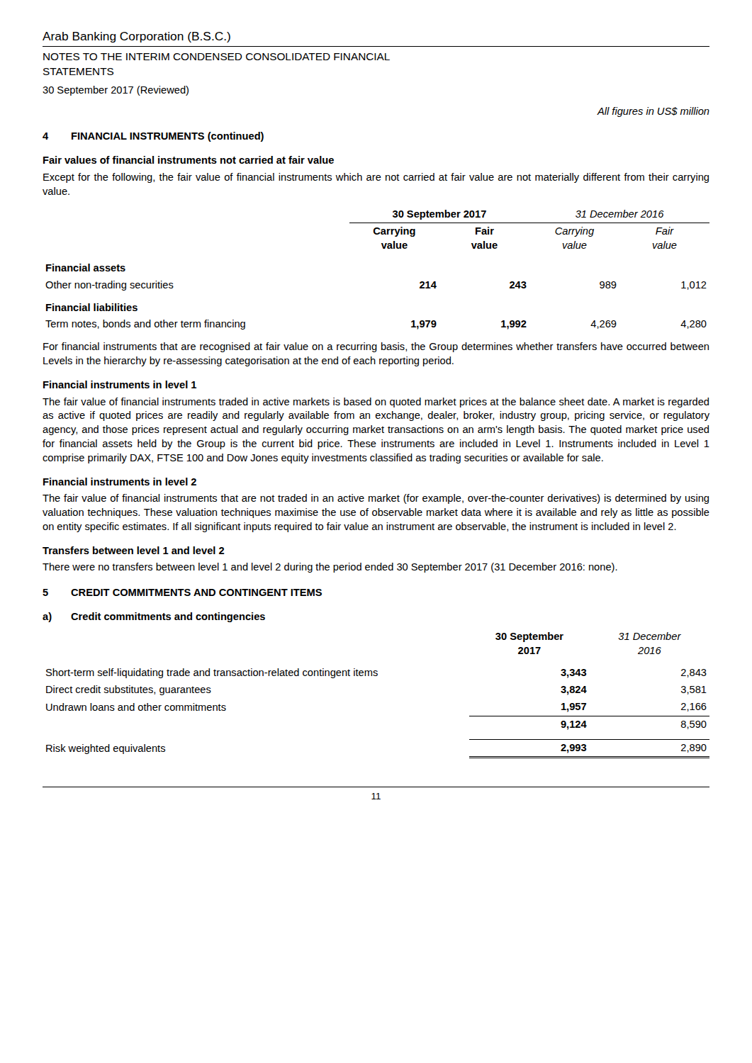Arab Banking Corporation (B.S.C.)
NOTES TO THE INTERIM CONDENSED CONSOLIDATED FINANCIAL
STATEMENTS
30 September 2017 (Reviewed)
All figures in US$ million
4 FINANCIAL INSTRUMENTS (continued)
Fair values of financial instruments not carried at fair value
Except for the following, the fair value of financial instruments which are not carried at fair value are not materially different from their carrying value.
| | 30 September 2017 | 31 December 2016 |
| | Carrying value | Fair value | Carrying value | Fair value |
| Financial assets | | | | |
| Other non-trading securities | 214 | 243 | 989 | 1,012 |
| Financial liabilities | | | | |
| Term notes, bonds and other term financing | 1,979 | 1,992 | 4,269 | 4,280 |
For financial instruments that are recognised at fair value on a recurring basis, the Group determines whether transfers have occurred between Levels in the hierarchy by re-assessing categorisation at the end of each reporting period.
Financial instruments in level 1
The fair value of financial instruments traded in active markets is based on quoted market prices at the balance sheet date. A market is regarded as active if quoted prices are readily and regularly available from an exchange, dealer, broker, industry group, pricing service, or regulatory agency, and those prices represent actual and regularly occurring market transactions on an arm's length basis. The quoted market price used for financial assets held by the Group is the current bid price. These instruments are included in Level 1. Instruments included in Level 1 comprise primarily DAX, FTSE 100 and Dow Jones equity investments classified as trading securities or available for sale.
Financial instruments in level 2
The fair value of financial instruments that are not traded in an active market (for example, over-the-counter derivatives) is determined by using valuation techniques. These valuation techniques maximise the use of observable market data where it is available and rely as little as possible on entity specific estimates. If all significant inputs required to fair value an instrument are observable, the instrument is included in level 2.
Transfers between level 1 and level 2
There were no transfers between level 1 and level 2 during the period ended 30 September 2017 (31 December 2016: none).
5 CREDIT COMMITMENTS AND CONTINGENT ITEMS
a) Credit commitments and contingencies
| | 30 September 2017 | 31 December 2016 |
| Short-term self-liquidating trade and transaction-related contingent items | 3,343 | 2,843 |
| Direct credit substitutes, guarantees | 3,824 | 3,581 |
| Undrawn loans and other commitments | 1,957 | 2,166 |
| | 9,124 | 8,590 |
| Risk weighted equivalents | 2,993 | 2,890 |
11